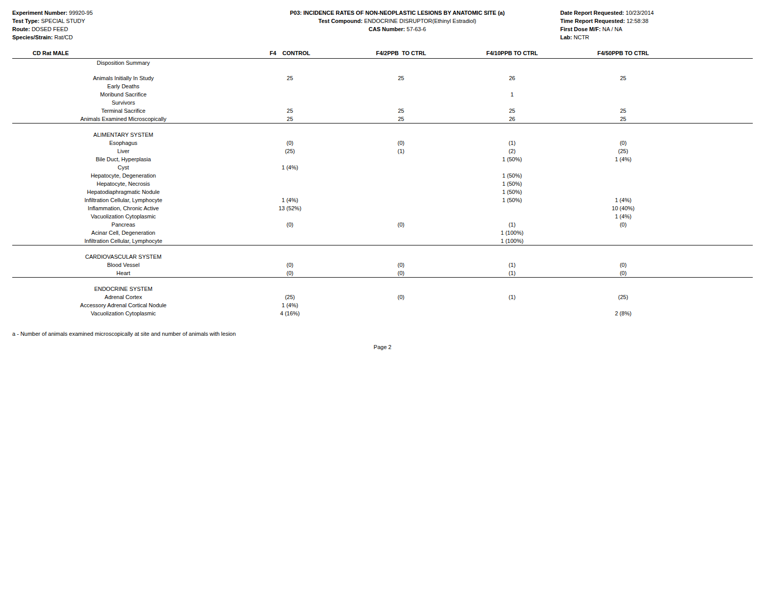| Experiment Number: 99920-95 Test Type: SPECIAL STUDY Route: DOSED FEED Species/Strain: Rat/CD | P03: INCIDENCE RATES OF NON-NEOPLASTIC LESIONS BY ANATOMIC SITE (a) Test Compound: ENDOCRINE DISRUPTOR(Ethinyl Estradiol) CAS Number: 57-63-6 | Date Report Requested: 10/23/2014 Time Report Requested: 12:58:38 First Dose M/F: NA / NA Lab: NCTR |
| CD Rat MALE | F4 CONTROL | F4/2PPB TO CTRL | F4/10PPB TO CTRL | F4/50PPB TO CTRL | |
| --- | --- | --- | --- | --- | --- |
| Disposition Summary | | | | | |
| Animals Initially In Study | 25 | 25 | 26 | 25 | |
| Early Deaths | | | | | |
| Moribund Sacrifice | | | 1 | | |
| Survivors | | | | | |
| Terminal Sacrifice | 25 | 25 | 25 | 25 | |
| Animals Examined Microscopically | 25 | 25 | 26 | 25 | |
| ALIMENTARY SYSTEM | | | | | |
| Esophagus | (0) | (0) | (1) | (0) | |
| Liver | (25) | (1) | (2) | (25) | |
| Bile Duct, Hyperplasia | | | 1 (50%) | 1 (4%) | |
| Cyst | 1 (4%) | | | | |
| Hepatocyte, Degeneration | | | 1 (50%) | | |
| Hepatocyte, Necrosis | | | 1 (50%) | | |
| Hepatodiaphragmatic Nodule | | | 1 (50%) | | |
| Infiltration Cellular, Lymphocyte | 1 (4%) | | 1 (50%) | 1 (4%) | |
| Inflammation, Chronic Active | 13 (52%) | | | 10 (40%) | |
| Vacuolization Cytoplasmic | | | | 1 (4%) | |
| Pancreas | (0) | (0) | (1) | (0) | |
| Acinar Cell, Degeneration | | | 1 (100%) | | |
| Infiltration Cellular, Lymphocyte | | | 1 (100%) | | |
| CARDIOVASCULAR SYSTEM | | | | | |
| Blood Vessel | (0) | (0) | (1) | (0) | |
| Heart | (0) | (0) | (1) | (0) | |
| ENDOCRINE SYSTEM | | | | | |
| Adrenal Cortex | (25) | (0) | (1) | (25) | |
| Accessory Adrenal Cortical Nodule | 1 (4%) | | | | |
| Vacuolization Cytoplasmic | 4 (16%) | | | 2 (8%) | |
a - Number of animals examined microscopically at site and number of animals with lesion
Page 2